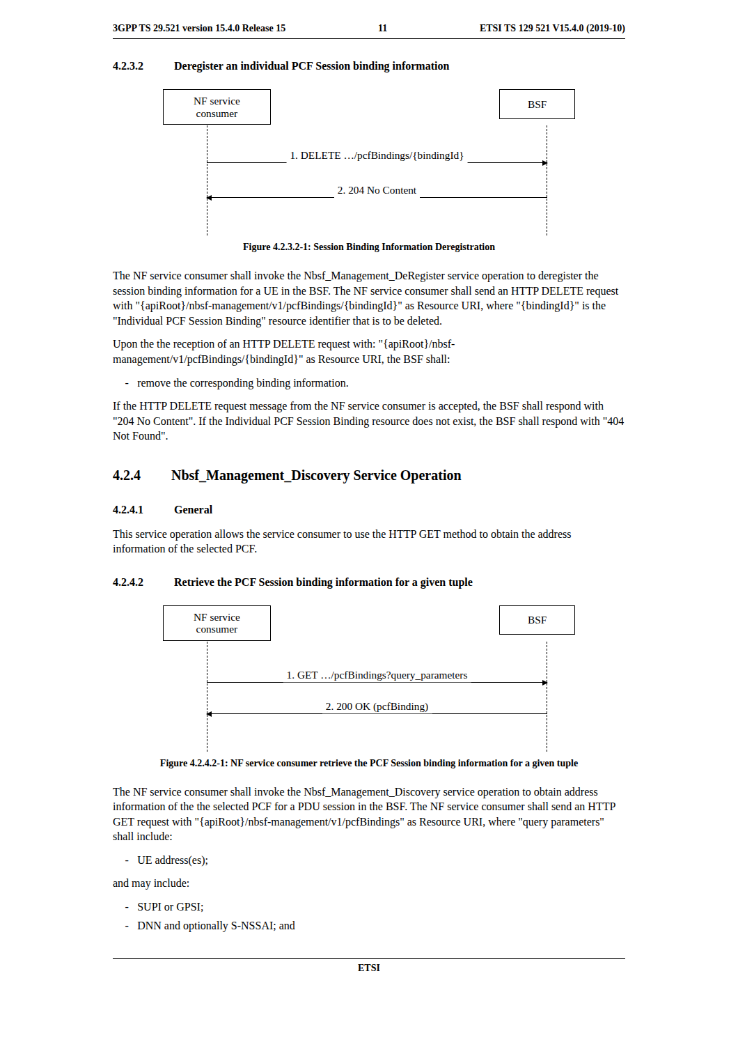3GPP TS 29.521 version 15.4.0 Release 15 11 ETSI TS 129 521 V15.4.0 (2019-10)
4.2.3.2 Deregister an individual PCF Session binding information
NF service
consumer
BSF
1. DELETE …/pcfBindings/{bindingId}
2. 204 No Content
Figure 4.2.3.2-1: Session Binding Information Deregistration
The NF service consumer shall invoke the Nbsf_Management_DeRegister service operation to deregister the session binding information for a UE in the BSF. The NF service consumer shall send an HTTP DELETE request with "{apiRoot}/nbsf-management/v1/pcfBindings/{bindingId}" as Resource URI, where "{bindingId}" is the "Individual PCF Session Binding" resource identifier that is to be deleted.
Upon the the reception of an HTTP DELETE request with: "{apiRoot}/nbsf-management/v1/pcfBindings/{bindingId}" as Resource URI, the BSF shall:
remove the corresponding binding information.
If the HTTP DELETE request message from the NF service consumer is accepted, the BSF shall respond with "204 No Content". If the Individual PCF Session Binding resource does not exist, the BSF shall respond with "404 Not Found".
4.2.4 Nbsf_Management_Discovery Service Operation
4.2.4.1 General
This service operation allows the service consumer to use the HTTP GET method to obtain the address information of the selected PCF.
4.2.4.2 Retrieve the PCF Session binding information for a given tuple
NF service
consumer
BSF
1. GET …/pcfBindings?query_parameters
2. 200 OK (pcfBinding)
Figure 4.2.4.2-1: NF service consumer retrieve the PCF Session binding information for a given tuple
The NF service consumer shall invoke the Nbsf_Management_Discovery service operation to obtain address information of the the selected PCF for a PDU session in the BSF. The NF service consumer shall send an HTTP GET request with "{apiRoot}/nbsf-management/v1/pcfBindings" as Resource URI, where "query parameters" shall include:
UE address(es);
and may include:
SUPI or GPSI;
DNN and optionally S-NSSAI; and
ETSI